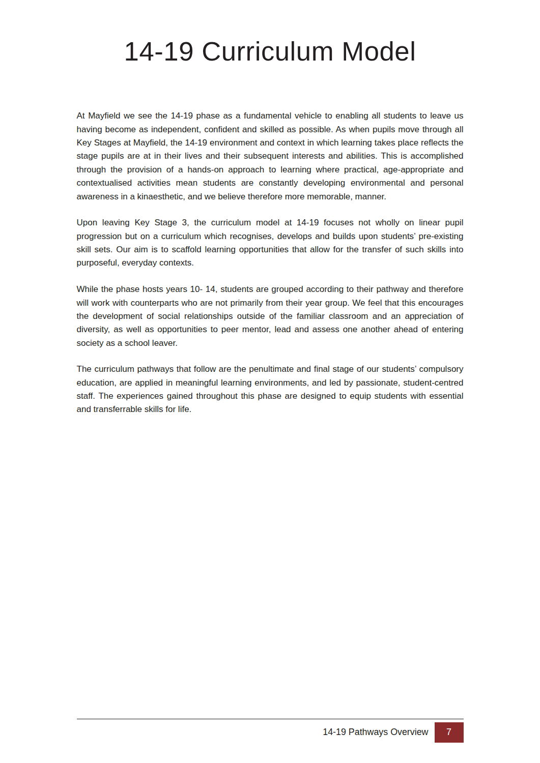14-19 Curriculum Model
At Mayfield we see the 14-19 phase as a fundamental vehicle to enabling all students to leave us having become as independent, confident and skilled as possible. As when pupils move through all Key Stages at Mayfield, the 14-19 environment and context in which learning takes place reflects the stage pupils are at in their lives and their subsequent interests and abilities. This is accomplished through the provision of a hands-on approach to learning where practical, age-appropriate and contextualised activities mean students are constantly developing environmental and personal awareness in a kinaesthetic, and we believe therefore more memorable, manner.
Upon leaving Key Stage 3, the curriculum model at 14-19 focuses not wholly on linear pupil progression but on a curriculum which recognises, develops and builds upon students’ pre-existing skill sets. Our aim is to scaffold learning opportunities that allow for the transfer of such skills into purposeful, everyday contexts.
While the phase hosts years 10- 14, students are grouped according to their pathway and therefore will work with counterparts who are not primarily from their year group. We feel that this encourages the development of social relationships outside of the familiar classroom and an appreciation of diversity, as well as opportunities to peer mentor, lead and assess one another ahead of entering society as a school leaver.
The curriculum pathways that follow are the penultimate and final stage of our students’ compulsory education, are applied in meaningful learning environments, and led by passionate, student-centred staff. The experiences gained throughout this phase are designed to equip students with essential and transferrable skills for life.
14-19 Pathways Overview
7